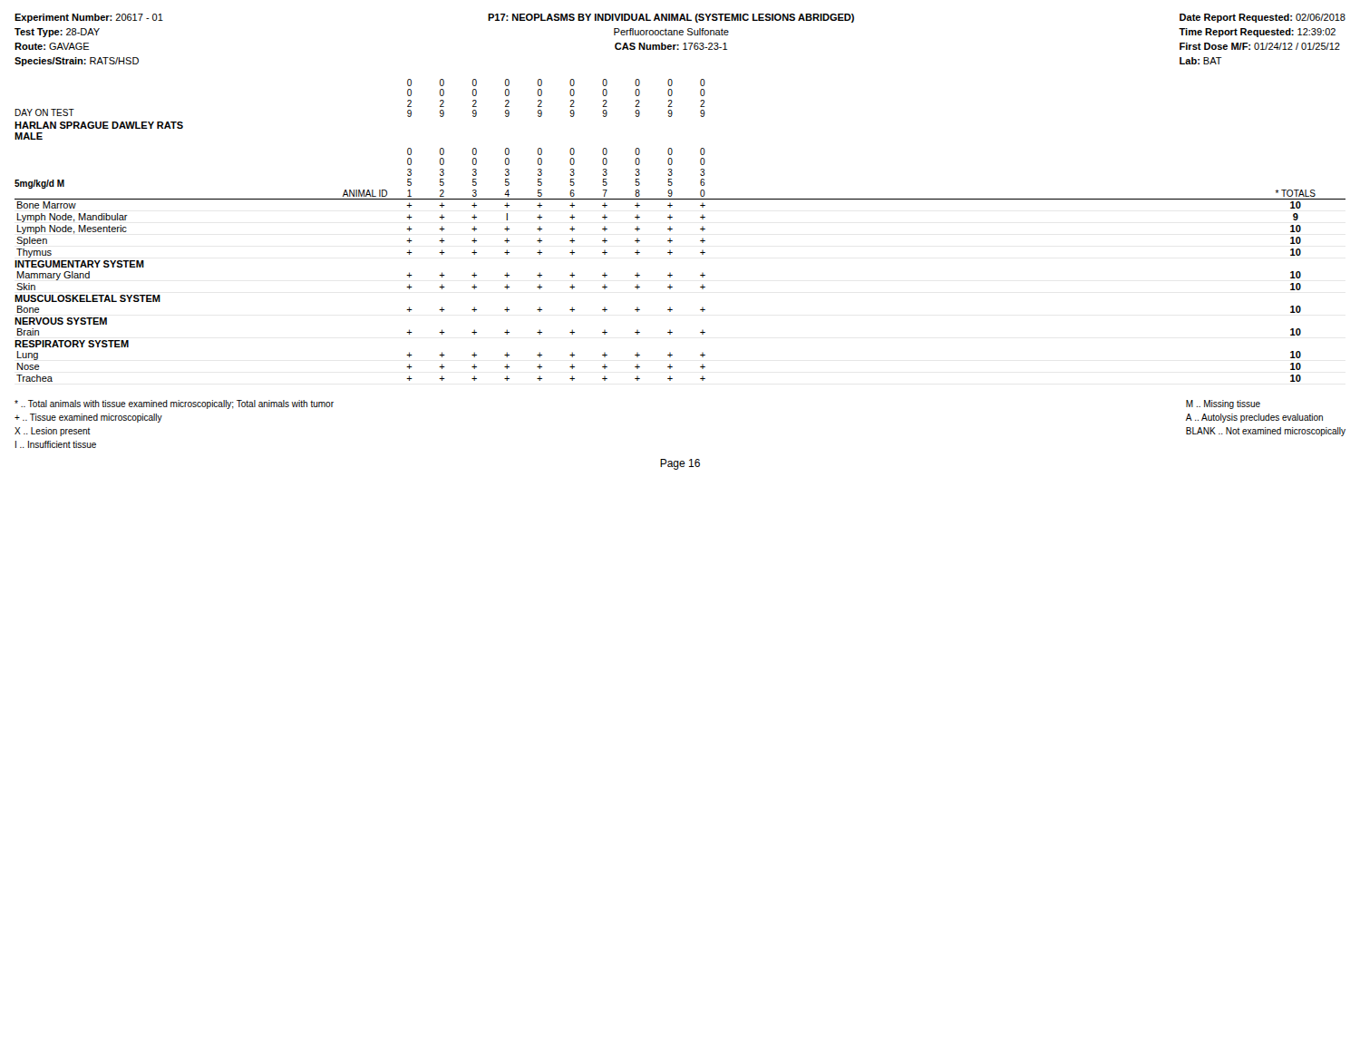Experiment Number: 20617 - 01
Test Type: 28-DAY
Route: GAVAGE
Species/Strain: RATS/HSD
P17: NEOPLASMS BY INDIVIDUAL ANIMAL (SYSTEMIC LESIONS ABRIDGED)
Perfluorooctane Sulfonate
CAS Number: 1763-23-1
Date Report Requested: 02/06/2018
Time Report Requested: 12:39:02
First Dose M/F: 01/24/12 / 01/25/12
Lab: BAT
| DAY ON TEST | 0 0 2 9 | 0 0 2 9 | 0 0 2 9 | 0 0 2 9 | 0 0 2 9 | 0 0 2 9 | 0 0 2 9 | 0 0 2 9 | 0 0 2 9 | 0 0 2 9 | | |
| HARLAN SPRAGUE DAWLEY RATS MALE | | | |
| 5mg/kg/d M ANIMAL ID | 0 0 3 5 1 | 0 0 3 5 2 | 0 0 3 5 3 | 0 0 3 5 4 | 0 0 3 5 5 | 0 0 3 5 6 | 0 0 3 5 7 | 0 0 3 5 8 | 0 0 3 5 9 | 0 0 3 6 0 | | * TOTALS |
| Bone Marrow | + | + | + | + | + | + | + | + | + | + | | 10 |
| Lymph Node, Mandibular | + | + | + | I | + | + | + | + | + | + | | 9 |
| Lymph Node, Mesenteric | + | + | + | + | + | + | + | + | + | + | | 10 |
| Spleen | + | + | + | + | + | + | + | + | + | + | | 10 |
| Thymus | + | + | + | + | + | + | + | + | + | + | | 10 |
| Integumentary System |
| Mammary Gland | + | + | + | + | + | + | + | + | + | + | | 10 |
| Skin | + | + | + | + | + | + | + | + | + | + | | 10 |
| Musculoskeletal System |
| Bone | + | + | + | + | + | + | + | + | + | + | | 10 |
| Nervous System |
| Brain | + | + | + | + | + | + | + | + | + | + | | 10 |
| Respiratory System |
| Lung | + | + | + | + | + | + | + | + | + | + | | 10 |
| Nose | + | + | + | + | + | + | + | + | + | + | | 10 |
| Trachea | + | + | + | + | + | + | + | + | + | + | | 10 |
* .. Total animals with tissue examined microscopically; Total animals with tumor
+ .. Tissue examined microscopically
X .. Lesion present
I .. Insufficient tissue
M .. Missing tissue
A .. Autolysis precludes evaluation
BLANK .. Not examined microscopically
Page 16